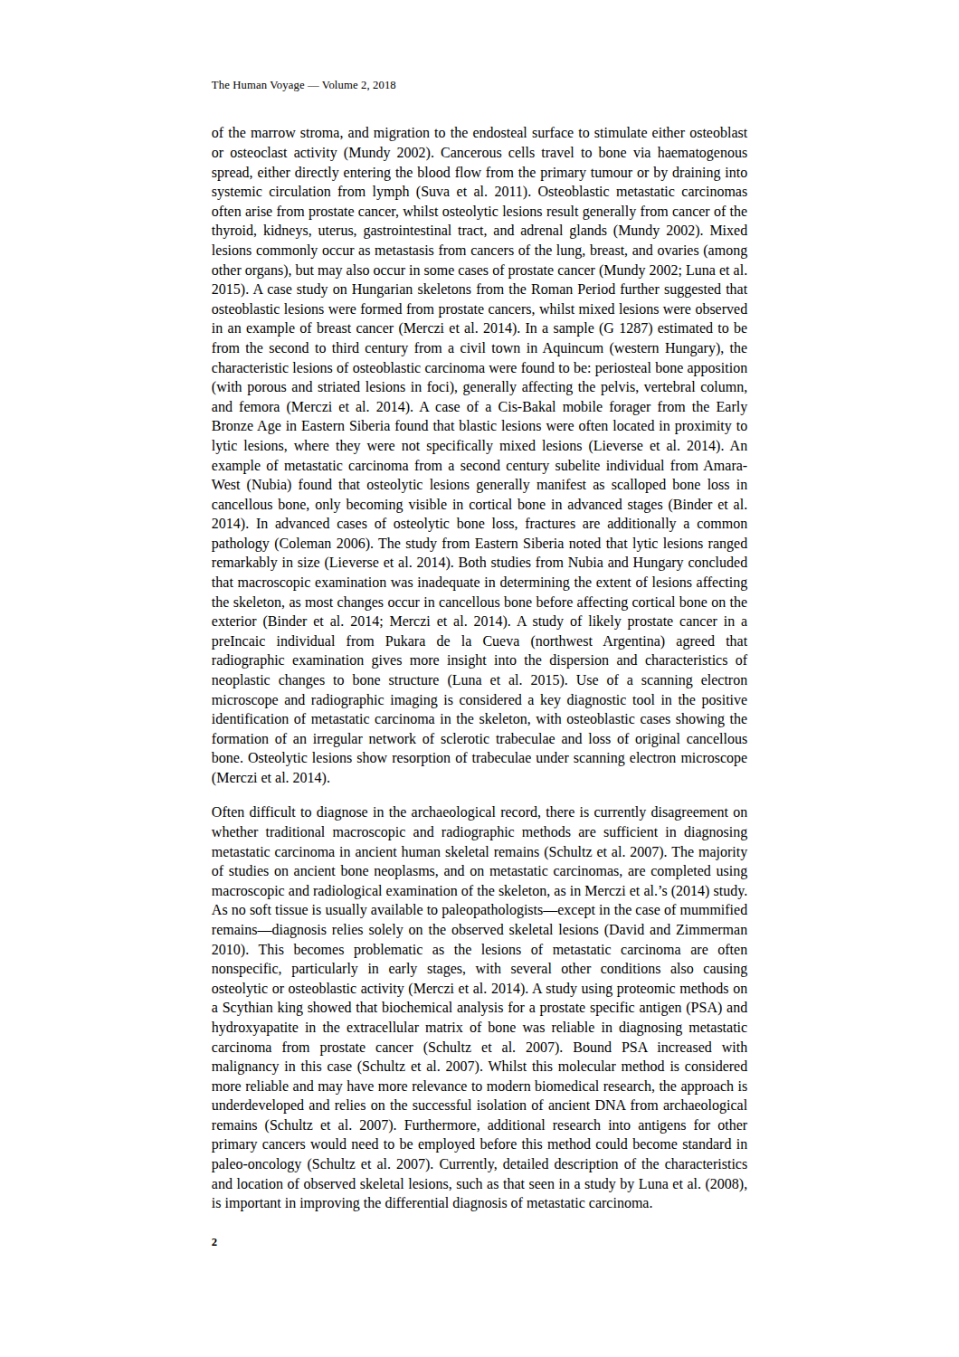The Human Voyage — Volume 2, 2018
of the marrow stroma, and migration to the endosteal surface to stimulate either osteoblast or osteoclast activity (Mundy 2002). Cancerous cells travel to bone via haematogenous spread, either directly entering the blood flow from the primary tumour or by draining into systemic circulation from lymph (Suva et al. 2011). Osteoblastic metastatic carcinomas often arise from prostate cancer, whilst osteolytic lesions result generally from cancer of the thyroid, kidneys, uterus, gastrointestinal tract, and adrenal glands (Mundy 2002). Mixed lesions commonly occur as metastasis from cancers of the lung, breast, and ovaries (among other organs), but may also occur in some cases of prostate cancer (Mundy 2002; Luna et al. 2015). A case study on Hungarian skeletons from the Roman Period further suggested that osteoblastic lesions were formed from prostate cancers, whilst mixed lesions were observed in an example of breast cancer (Merczi et al. 2014). In a sample (G 1287) estimated to be from the second to third century from a civil town in Aquincum (western Hungary), the characteristic lesions of osteoblastic carcinoma were found to be: periosteal bone apposition (with porous and striated lesions in foci), generally affecting the pelvis, vertebral column, and femora (Merczi et al. 2014). A case of a Cis-Bakal mobile forager from the Early Bronze Age in Eastern Siberia found that blastic lesions were often located in proximity to lytic lesions, where they were not specifically mixed lesions (Lieverse et al. 2014). An example of metastatic carcinoma from a second century subelite individual from Amara-West (Nubia) found that osteolytic lesions generally manifest as scalloped bone loss in cancellous bone, only becoming visible in cortical bone in advanced stages (Binder et al. 2014). In advanced cases of osteolytic bone loss, fractures are additionally a common pathology (Coleman 2006). The study from Eastern Siberia noted that lytic lesions ranged remarkably in size (Lieverse et al. 2014). Both studies from Nubia and Hungary concluded that macroscopic examination was inadequate in determining the extent of lesions affecting the skeleton, as most changes occur in cancellous bone before affecting cortical bone on the exterior (Binder et al. 2014; Merczi et al. 2014). A study of likely prostate cancer in a preIncaic individual from Pukara de la Cueva (northwest Argentina) agreed that radiographic examination gives more insight into the dispersion and characteristics of neoplastic changes to bone structure (Luna et al. 2015). Use of a scanning electron microscope and radiographic imaging is considered a key diagnostic tool in the positive identification of metastatic carcinoma in the skeleton, with osteoblastic cases showing the formation of an irregular network of sclerotic trabeculae and loss of original cancellous bone. Osteolytic lesions show resorption of trabeculae under scanning electron microscope (Merczi et al. 2014).
Often difficult to diagnose in the archaeological record, there is currently disagreement on whether traditional macroscopic and radiographic methods are sufficient in diagnosing metastatic carcinoma in ancient human skeletal remains (Schultz et al. 2007). The majority of studies on ancient bone neoplasms, and on metastatic carcinomas, are completed using macroscopic and radiological examination of the skeleton, as in Merczi et al.’s (2014) study. As no soft tissue is usually available to paleopathologists—except in the case of mummified remains—diagnosis relies solely on the observed skeletal lesions (David and Zimmerman 2010). This becomes problematic as the lesions of metastatic carcinoma are often nonspecific, particularly in early stages, with several other conditions also causing osteolytic or osteoblastic activity (Merczi et al. 2014). A study using proteomic methods on a Scythian king showed that biochemical analysis for a prostate specific antigen (PSA) and hydroxyapatite in the extracellular matrix of bone was reliable in diagnosing metastatic carcinoma from prostate cancer (Schultz et al. 2007). Bound PSA increased with malignancy in this case (Schultz et al. 2007). Whilst this molecular method is considered more reliable and may have more relevance to modern biomedical research, the approach is underdeveloped and relies on the successful isolation of ancient DNA from archaeological remains (Schultz et al. 2007). Furthermore, additional research into antigens for other primary cancers would need to be employed before this method could become standard in paleo-oncology (Schultz et al. 2007). Currently, detailed description of the characteristics and location of observed skeletal lesions, such as that seen in a study by Luna et al. (2008), is important in improving the differential diagnosis of metastatic carcinoma.
2